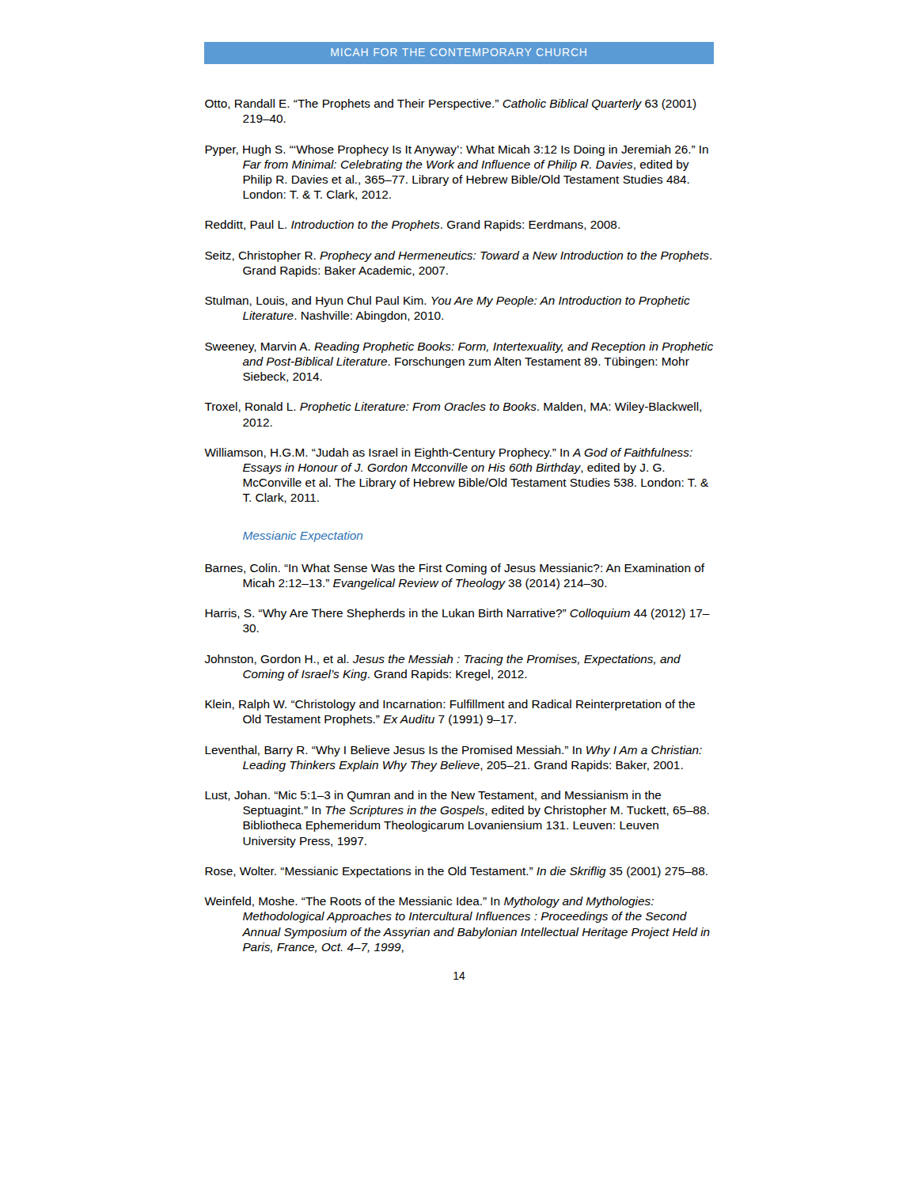Micah for the Contemporary Church
Otto, Randall E. “The Prophets and Their Perspective.” Catholic Biblical Quarterly 63 (2001) 219–40.
Pyper, Hugh S. “‘Whose Prophecy Is It Anyway’: What Micah 3:12 Is Doing in Jeremiah 26.” In Far from Minimal: Celebrating the Work and Influence of Philip R. Davies, edited by Philip R. Davies et al., 365–77. Library of Hebrew Bible/Old Testament Studies 484. London: T. & T. Clark, 2012.
Redditt, Paul L. Introduction to the Prophets. Grand Rapids: Eerdmans, 2008.
Seitz, Christopher R. Prophecy and Hermeneutics: Toward a New Introduction to the Prophets. Grand Rapids: Baker Academic, 2007.
Stulman, Louis, and Hyun Chul Paul Kim. You Are My People: An Introduction to Prophetic Literature. Nashville: Abingdon, 2010.
Sweeney, Marvin A. Reading Prophetic Books: Form, Intertexuality, and Reception in Prophetic and Post-Biblical Literature. Forschungen zum Alten Testament 89. Tübingen: Mohr Siebeck, 2014.
Troxel, Ronald L. Prophetic Literature: From Oracles to Books. Malden, MA: Wiley-Blackwell, 2012.
Williamson, H.G.M. “Judah as Israel in Eighth-Century Prophecy.” In A God of Faithfulness: Essays in Honour of J. Gordon Mcconville on His 60th Birthday, edited by J. G. McConville et al. The Library of Hebrew Bible/Old Testament Studies 538. London: T. & T. Clark, 2011.
Messianic Expectation
Barnes, Colin. “In What Sense Was the First Coming of Jesus Messianic?: An Examination of Micah 2:12–13.” Evangelical Review of Theology 38 (2014) 214–30.
Harris, S. “Why Are There Shepherds in the Lukan Birth Narrative?” Colloquium 44 (2012) 17–30.
Johnston, Gordon H., et al. Jesus the Messiah : Tracing the Promises, Expectations, and Coming of Israel’s King. Grand Rapids: Kregel, 2012.
Klein, Ralph W. “Christology and Incarnation: Fulfillment and Radical Reinterpretation of the Old Testament Prophets.” Ex Auditu 7 (1991) 9–17.
Leventhal, Barry R. “Why I Believe Jesus Is the Promised Messiah.” In Why I Am a Christian: Leading Thinkers Explain Why They Believe, 205–21. Grand Rapids: Baker, 2001.
Lust, Johan. “Mic 5:1–3 in Qumran and in the New Testament, and Messianism in the Septuagint.” In The Scriptures in the Gospels, edited by Christopher M. Tuckett, 65–88. Bibliotheca Ephemeridum Theologicarum Lovaniensium 131. Leuven: Leuven University Press, 1997.
Rose, Wolter. “Messianic Expectations in the Old Testament.” In die Skriflig 35 (2001) 275–88.
Weinfeld, Moshe. “The Roots of the Messianic Idea.” In Mythology and Mythologies: Methodological Approaches to Intercultural Influences : Proceedings of the Second Annual Symposium of the Assyrian and Babylonian Intellectual Heritage Project Held in Paris, France, Oct. 4–7, 1999,
14